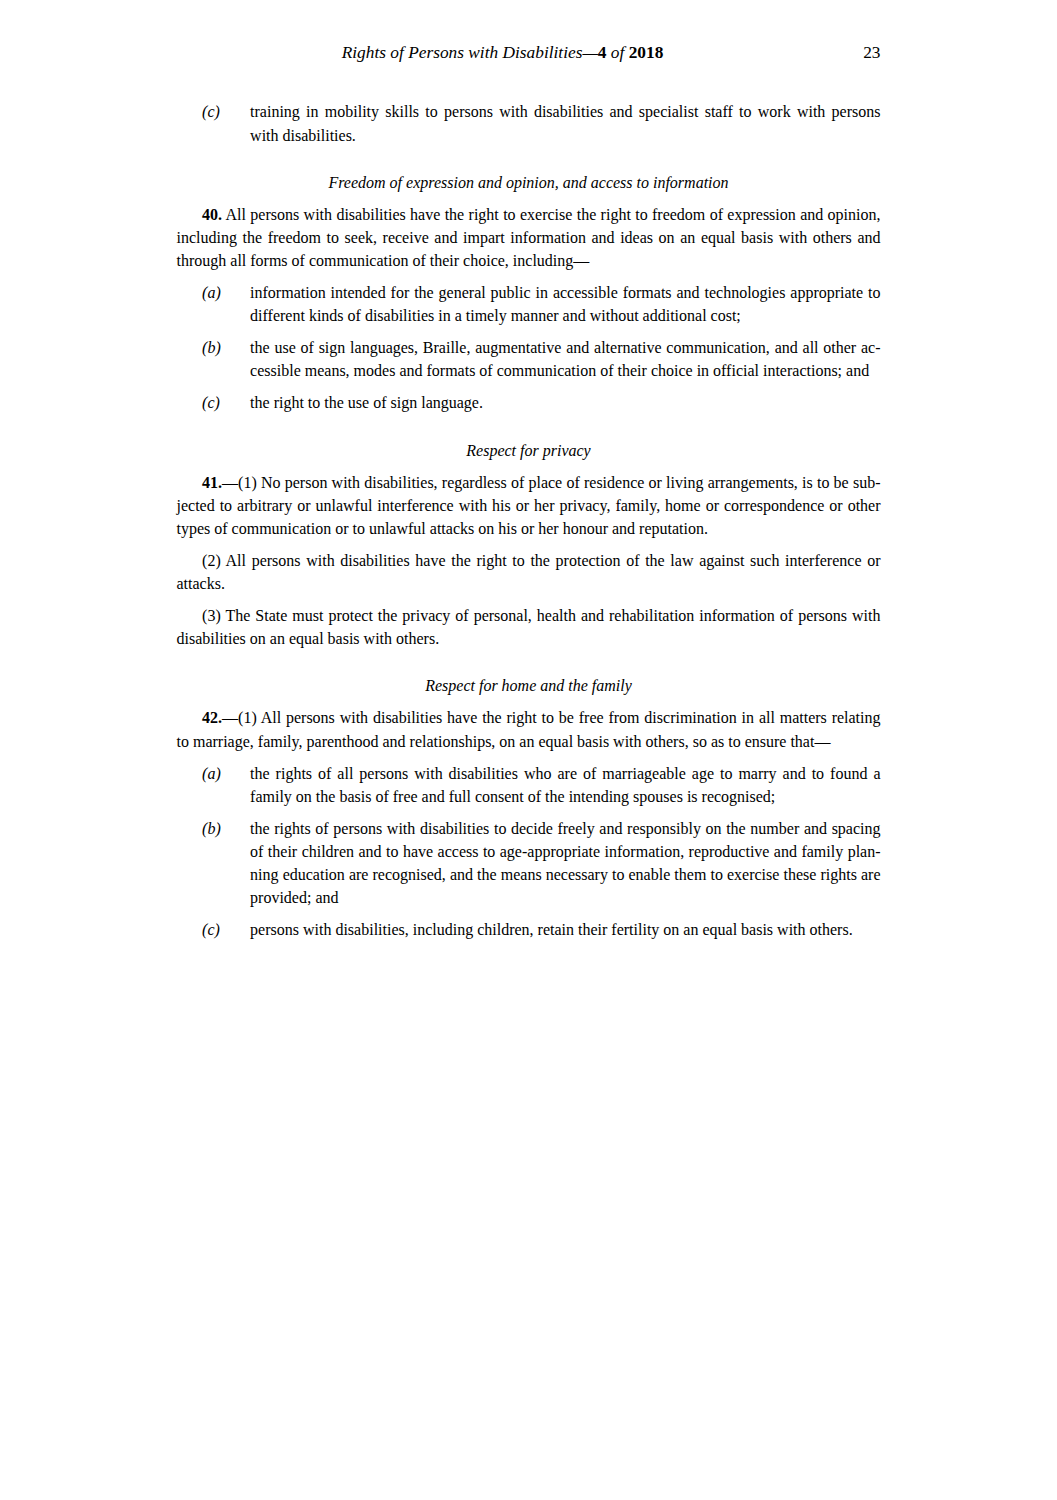Rights of Persons with Disabilities—4 of 2018
23
(c) training in mobility skills to persons with disabilities and specialist staff to work with persons with disabilities.
Freedom of expression and opinion, and access to information
40. All persons with disabilities have the right to exercise the right to freedom of expression and opinion, including the freedom to seek, receive and impart information and ideas on an equal basis with others and through all forms of communication of their choice, including—
(a) information intended for the general public in accessible formats and technologies appropriate to different kinds of disabilities in a timely manner and without additional cost;
(b) the use of sign languages, Braille, augmentative and alternative communication, and all other accessible means, modes and formats of communication of their choice in official interactions; and
(c) the right to the use of sign language.
Respect for privacy
41.—(1) No person with disabilities, regardless of place of residence or living arrangements, is to be subjected to arbitrary or unlawful interference with his or her privacy, family, home or correspondence or other types of communication or to unlawful attacks on his or her honour and reputation.
(2) All persons with disabilities have the right to the protection of the law against such interference or attacks.
(3) The State must protect the privacy of personal, health and rehabilitation information of persons with disabilities on an equal basis with others.
Respect for home and the family
42.—(1) All persons with disabilities have the right to be free from discrimination in all matters relating to marriage, family, parenthood and relationships, on an equal basis with others, so as to ensure that—
(a) the rights of all persons with disabilities who are of marriageable age to marry and to found a family on the basis of free and full consent of the intending spouses is recognised;
(b) the rights of persons with disabilities to decide freely and responsibly on the number and spacing of their children and to have access to age-appropriate information, reproductive and family planning education are recognised, and the means necessary to enable them to exercise these rights are provided; and
(c) persons with disabilities, including children, retain their fertility on an equal basis with others.